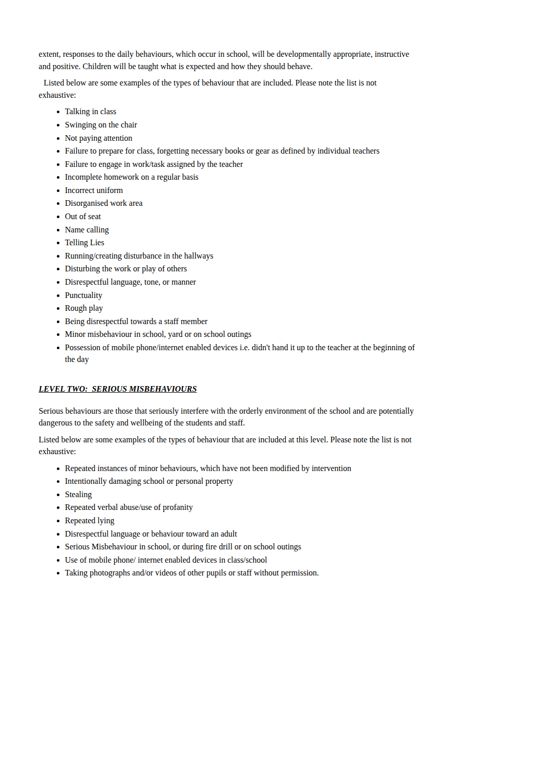extent, responses to the daily behaviours, which occur in school, will be developmentally appropriate, instructive and positive. Children will be taught what is expected and how they should behave.
Listed below are some examples of the types of behaviour that are included. Please note the list is not exhaustive:
Talking in class
Swinging on the chair
Not paying attention
Failure to prepare for class, forgetting necessary books or gear as defined by individual teachers
Failure to engage in work/task assigned by the teacher
Incomplete homework on a regular basis
Incorrect uniform
Disorganised work area
Out of seat
Name calling
Telling Lies
Running/creating disturbance in the hallways
Disturbing the work or play of others
Disrespectful language, tone, or manner
Punctuality
Rough play
Being disrespectful towards a staff member
Minor misbehaviour in school, yard or on school outings
Possession of mobile phone/internet enabled devices i.e. didn't hand it up to the teacher at the beginning of the day
LEVEL TWO: SERIOUS MISBEHAVIOURS
Serious behaviours are those that seriously interfere with the orderly environment of the school and are potentially dangerous to the safety and wellbeing of the students and staff.
Listed below are some examples of the types of behaviour that are included at this level. Please note the list is not exhaustive:
Repeated instances of minor behaviours, which have not been modified by intervention
Intentionally damaging school or personal property
Stealing
Repeated verbal abuse/use of profanity
Repeated lying
Disrespectful language or behaviour toward an adult
Serious Misbehaviour in school, or during fire drill or on school outings
Use of mobile phone/ internet enabled devices in class/school
Taking photographs and/or videos of other pupils or staff without permission.